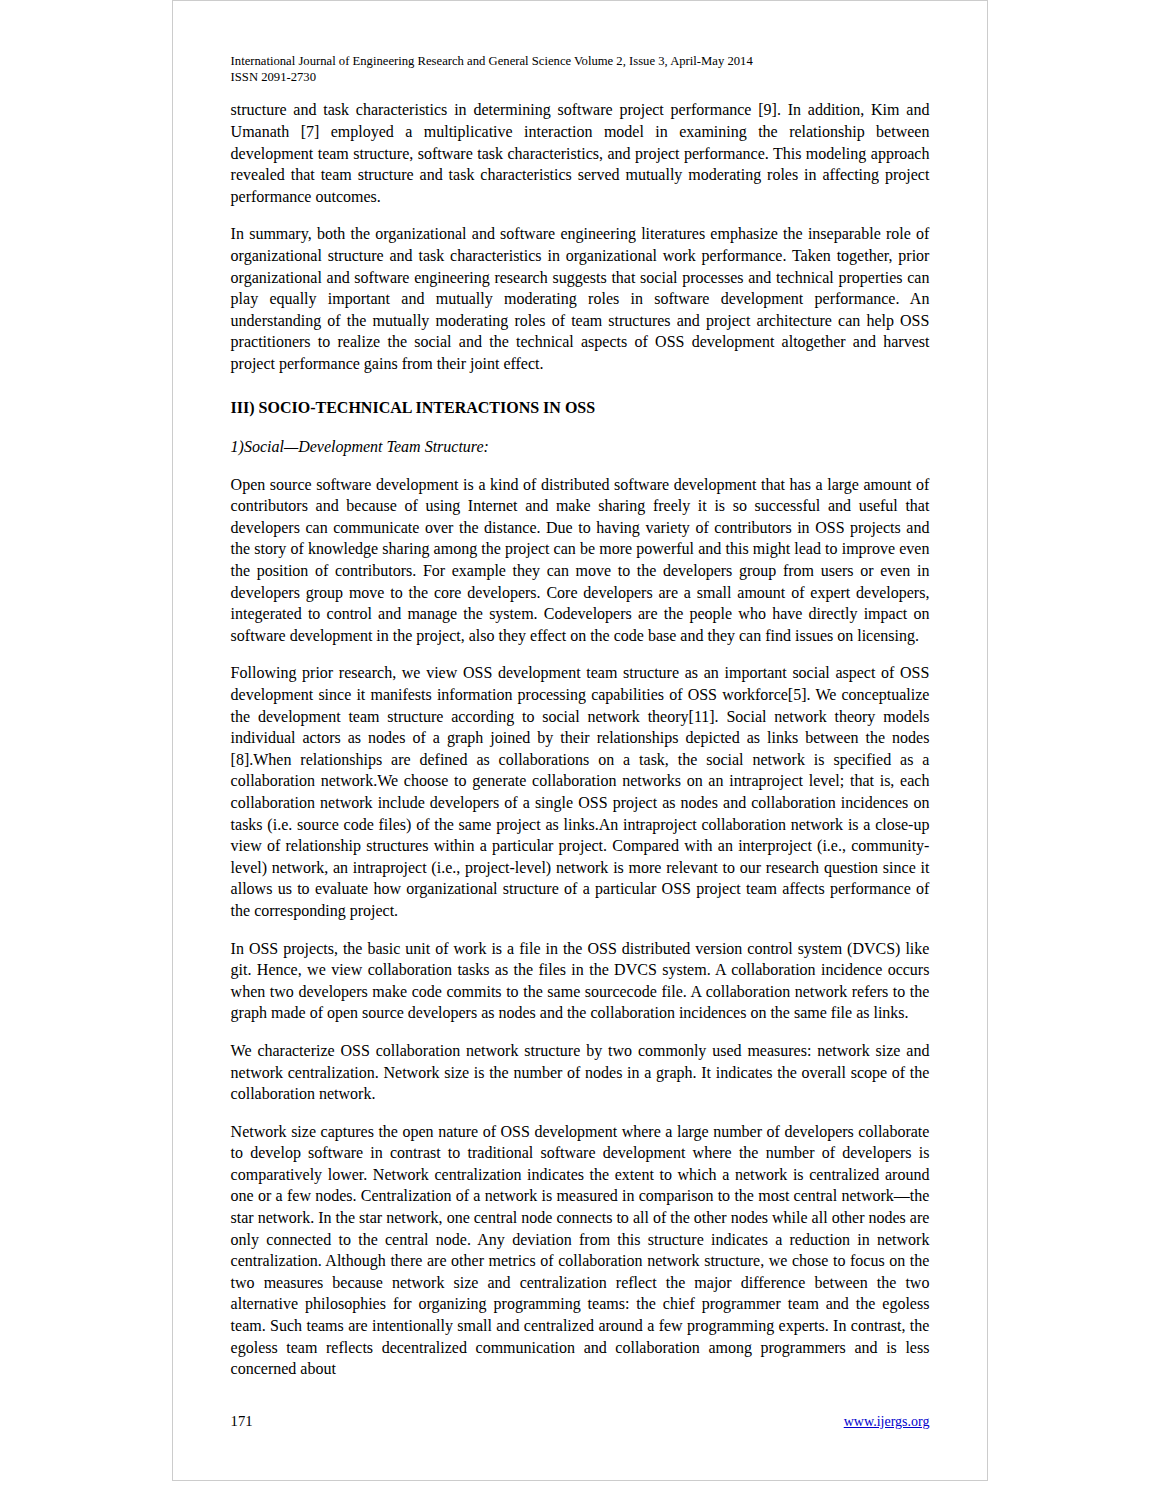International Journal of Engineering Research and General Science Volume 2, Issue 3, April-May 2014 ISSN 2091-2730
structure and task characteristics in determining software project performance [9]. In addition, Kim and Umanath [7] employed a multiplicative interaction model in examining the relationship between development team structure, software task characteristics, and project performance. This modeling approach revealed that team structure and task characteristics served mutually moderating roles in affecting project performance outcomes.
In summary, both the organizational and software engineering literatures emphasize the inseparable role of organizational structure and task characteristics in organizational work performance. Taken together, prior organizational and software engineering research suggests that social processes and technical properties can play equally important and mutually moderating roles in software development performance. An understanding of the mutually moderating roles of team structures and project architecture can help OSS practitioners to realize the social and the technical aspects of OSS development altogether and harvest project performance gains from their joint effect.
III) SOCIO-TECHNICAL INTERACTIONS IN OSS
1)Social—Development Team Structure:
Open source software development is a kind of distributed software development that has a large amount of contributors and because of using Internet and make sharing freely it is so successful and useful that developers can communicate over the distance. Due to having variety of contributors in OSS projects and the story of knowledge sharing among the project can be more powerful and this might lead to improve even the position of contributors. For example they can move to the developers group from users or even in developers group move to the core developers. Core developers are a small amount of expert developers, integerated to control and manage the system. Codevelopers are the people who have directly impact on software development in the project, also they effect on the code base and they can find issues on licensing.
Following prior research, we view OSS development team structure as an important social aspect of OSS development since it manifests information processing capabilities of OSS workforce[5]. We conceptualize the development team structure according to social network theory[11]. Social network theory models individual actors as nodes of a graph joined by their relationships depicted as links between the nodes [8].When relationships are defined as collaborations on a task, the social network is specified as a collaboration network.We choose to generate collaboration networks on an intraproject level; that is, each collaboration network include developers of a single OSS project as nodes and collaboration incidences on tasks (i.e. source code files) of the same project as links.An intraproject collaboration network is a close-up view of relationship structures within a particular project. Compared with an interproject (i.e., community-level) network, an intraproject (i.e., project-level) network is more relevant to our research question since it allows us to evaluate how organizational structure of a particular OSS project team affects performance of the corresponding project.
In OSS projects, the basic unit of work is a file in the OSS distributed version control system (DVCS) like git. Hence, we view collaboration tasks as the files in the DVCS system. A collaboration incidence occurs when two developers make code commits to the same sourcecode file. A collaboration network refers to the graph made of open source developers as nodes and the collaboration incidences on the same file as links.
We characterize OSS collaboration network structure by two commonly used measures: network size and network centralization. Network size is the number of nodes in a graph. It indicates the overall scope of the collaboration network.
Network size captures the open nature of OSS development where a large number of developers collaborate to develop software in contrast to traditional software development where the number of developers is comparatively lower. Network centralization indicates the extent to which a network is centralized around one or a few nodes. Centralization of a network is measured in comparison to the most central network—the star network. In the star network, one central node connects to all of the other nodes while all other nodes are only connected to the central node. Any deviation from this structure indicates a reduction in network centralization. Although there are other metrics of collaboration network structure, we chose to focus on the two measures because network size and centralization reflect the major difference between the two alternative philosophies for organizing programming teams: the chief programmer team and the egoless team. Such teams are intentionally small and centralized around a few programming experts. In contrast, the egoless team reflects decentralized communication and collaboration among programmers and is less concerned about
171 www.ijergs.org